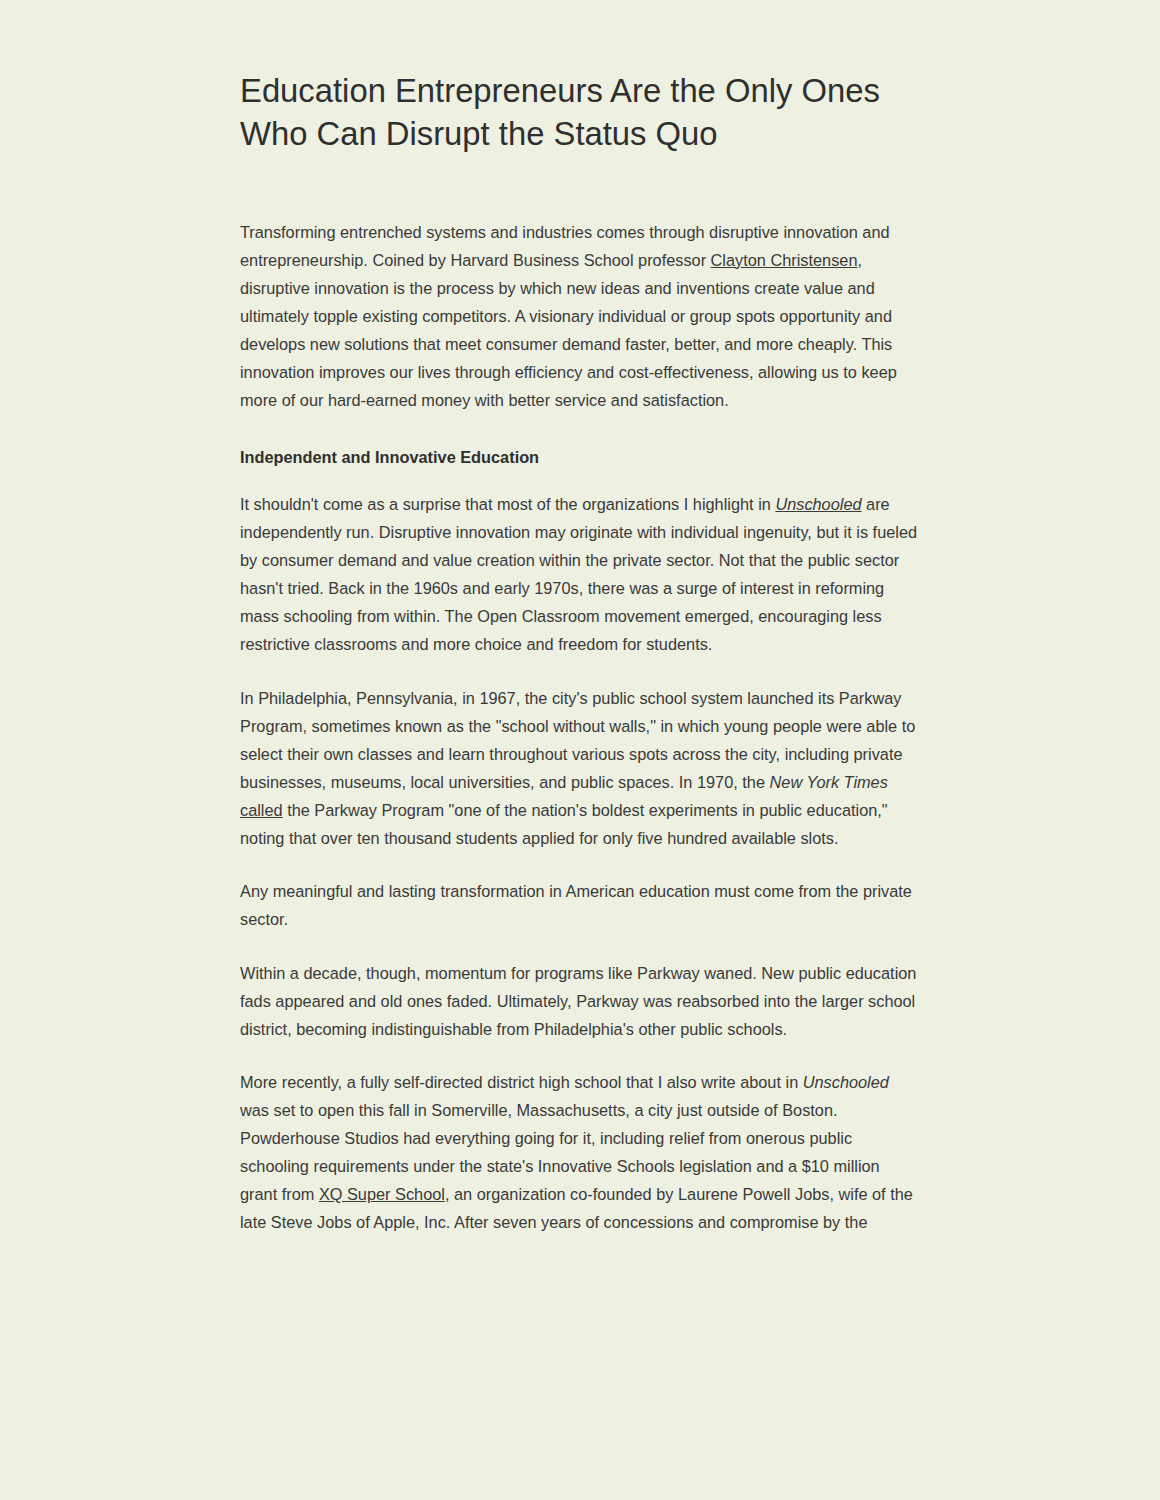Education Entrepreneurs Are the Only Ones Who Can Disrupt the Status Quo
Transforming entrenched systems and industries comes through disruptive innovation and entrepreneurship. Coined by Harvard Business School professor Clayton Christensen, disruptive innovation is the process by which new ideas and inventions create value and ultimately topple existing competitors. A visionary individual or group spots opportunity and develops new solutions that meet consumer demand faster, better, and more cheaply. This innovation improves our lives through efficiency and cost-effectiveness, allowing us to keep more of our hard-earned money with better service and satisfaction.
Independent and Innovative Education
It shouldn't come as a surprise that most of the organizations I highlight in Unschooled are independently run. Disruptive innovation may originate with individual ingenuity, but it is fueled by consumer demand and value creation within the private sector. Not that the public sector hasn't tried. Back in the 1960s and early 1970s, there was a surge of interest in reforming mass schooling from within. The Open Classroom movement emerged, encouraging less restrictive classrooms and more choice and freedom for students.
In Philadelphia, Pennsylvania, in 1967, the city's public school system launched its Parkway Program, sometimes known as the "school without walls," in which young people were able to select their own classes and learn throughout various spots across the city, including private businesses, museums, local universities, and public spaces. In 1970, the New York Times called the Parkway Program "one of the nation's boldest experiments in public education," noting that over ten thousand students applied for only five hundred available slots.
Any meaningful and lasting transformation in American education must come from the private sector.
Within a decade, though, momentum for programs like Parkway waned. New public education fads appeared and old ones faded. Ultimately, Parkway was reabsorbed into the larger school district, becoming indistinguishable from Philadelphia's other public schools.
More recently, a fully self-directed district high school that I also write about in Unschooled was set to open this fall in Somerville, Massachusetts, a city just outside of Boston. Powderhouse Studios had everything going for it, including relief from onerous public schooling requirements under the state's Innovative Schools legislation and a $10 million grant from XQ Super School, an organization co-founded by Laurene Powell Jobs, wife of the late Steve Jobs of Apple, Inc. After seven years of concessions and compromise by the